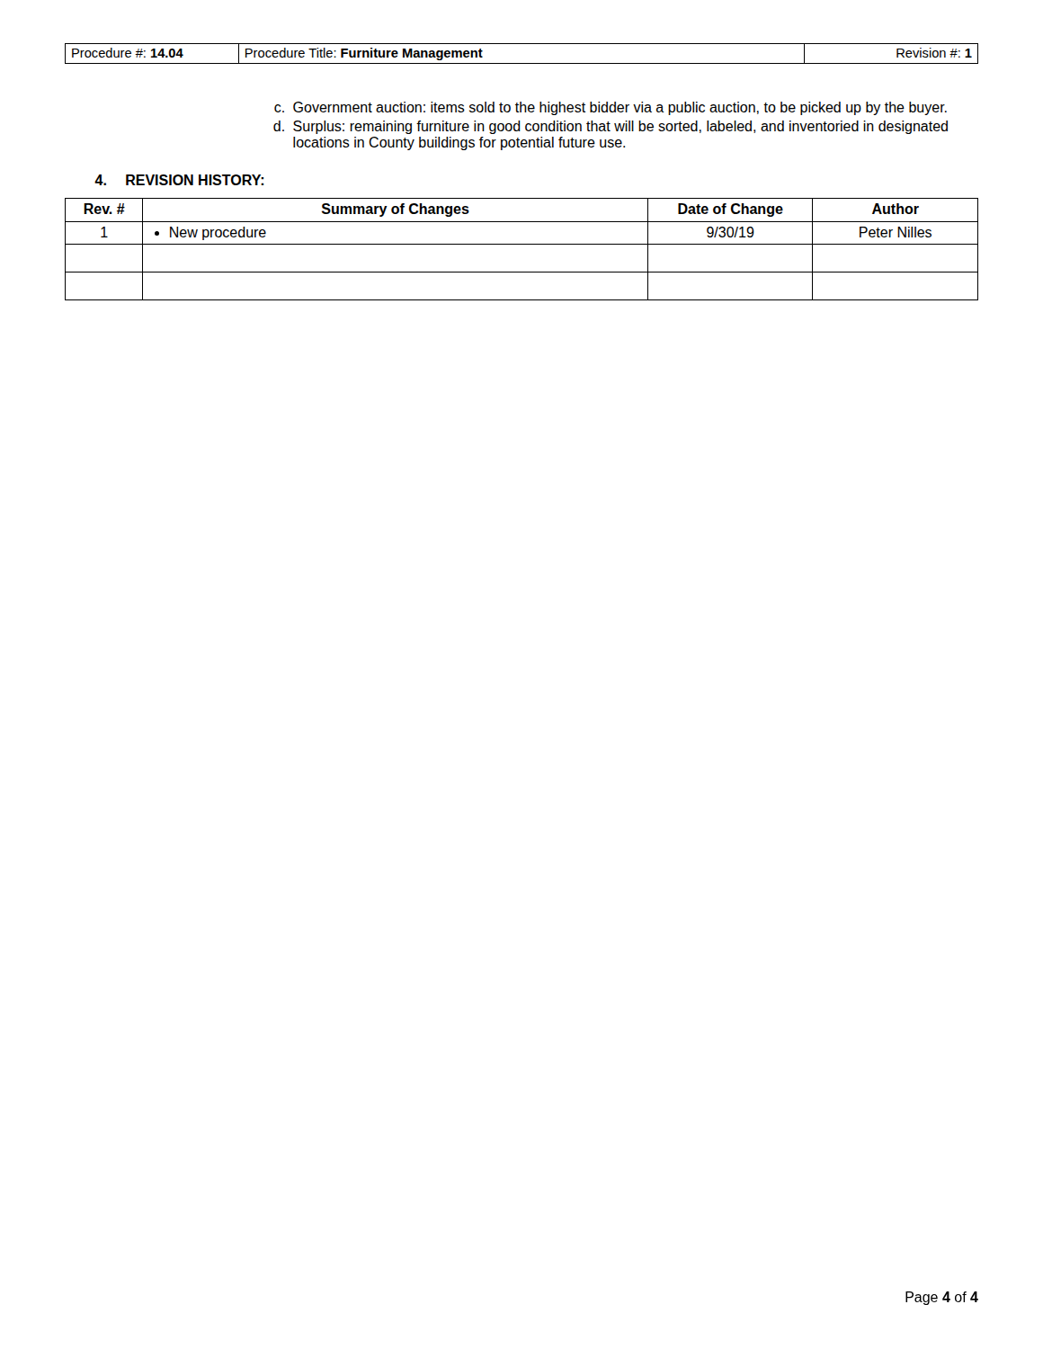| Procedure #: 14.04 | Procedure Title: Furniture Management | Revision #: 1 |
Government auction: items sold to the highest bidder via a public auction, to be picked up by the buyer.
Surplus: remaining furniture in good condition that will be sorted, labeled, and inventoried in designated locations in County buildings for potential future use.
4. REVISION HISTORY:
| Rev. # | Summary of Changes | Date of Change | Author |
| --- | --- | --- | --- |
| 1 | New procedure | 9/30/19 | Peter Nilles |
Page 4 of 4